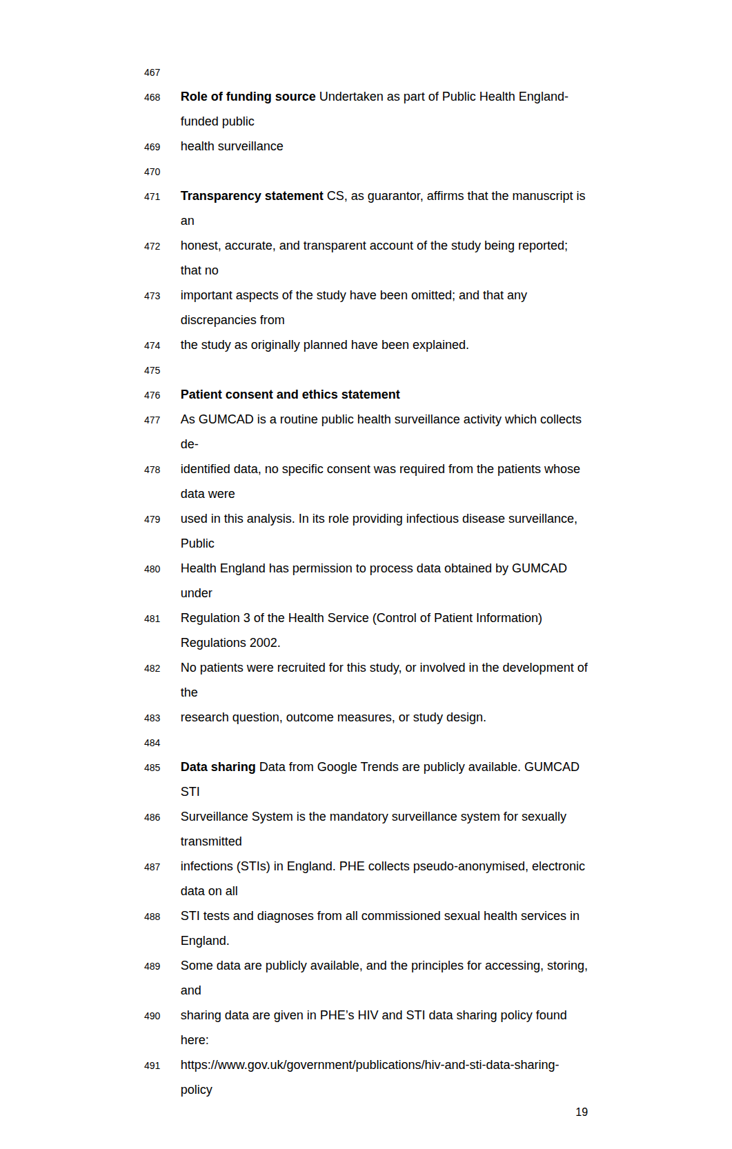467
468 Role of funding source Undertaken as part of Public Health England-funded public
469 health surveillance
470
471 Transparency statement CS, as guarantor, affirms that the manuscript is an
472 honest, accurate, and transparent account of the study being reported; that no
473 important aspects of the study have been omitted; and that any discrepancies from
474 the study as originally planned have been explained.
475
476 Patient consent and ethics statement
477 As GUMCAD is a routine public health surveillance activity which collects de-
478 identified data, no specific consent was required from the patients whose data were
479 used in this analysis. In its role providing infectious disease surveillance, Public
480 Health England has permission to process data obtained by GUMCAD under
481 Regulation 3 of the Health Service (Control of Patient Information) Regulations 2002.
482 No patients were recruited for this study, or involved in the development of the
483 research question, outcome measures, or study design.
484
485 Data sharing Data from Google Trends are publicly available. GUMCAD STI
486 Surveillance System is the mandatory surveillance system for sexually transmitted
487 infections (STIs) in England. PHE collects pseudo-anonymised, electronic data on all
488 STI tests and diagnoses from all commissioned sexual health services in England.
489 Some data are publicly available, and the principles for accessing, storing, and
490 sharing data are given in PHE’s HIV and STI data sharing policy found here:
491 https://www.gov.uk/government/publications/hiv-and-sti-data-sharing-policy
19